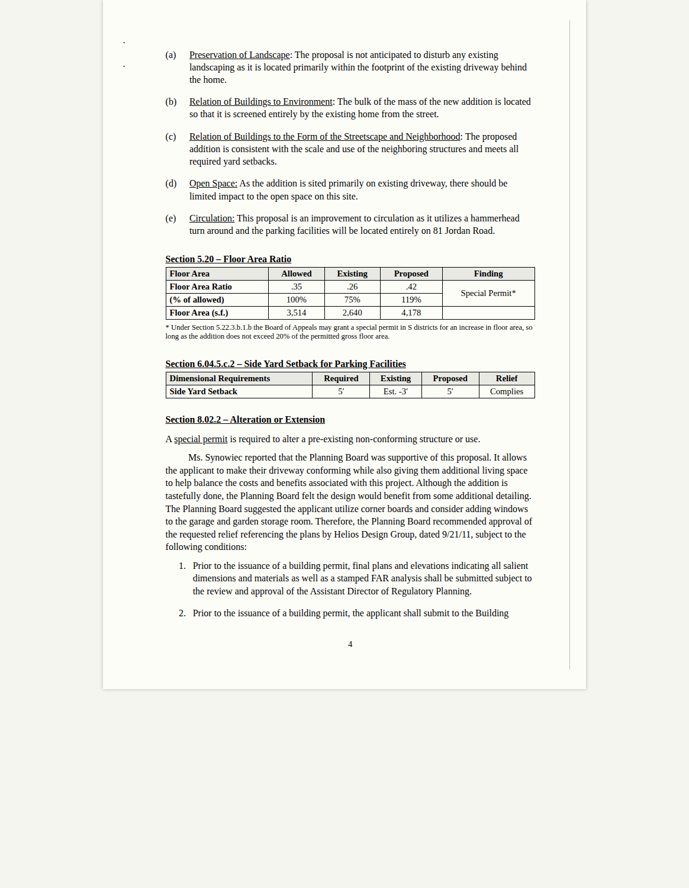.
.
(a) Preservation of Landscape: The proposal is not anticipated to disturb any existing landscaping as it is located primarily within the footprint of the existing driveway behind the home.
(b) Relation of Buildings to Environment: The bulk of the mass of the new addition is located so that it is screened entirely by the existing home from the street.
(c) Relation of Buildings to the Form of the Streetscape and Neighborhood: The proposed addition is consistent with the scale and use of the neighboring structures and meets all required yard setbacks.
(d) Open Space: As the addition is sited primarily on existing driveway, there should be limited impact to the open space on this site.
(e) Circulation: This proposal is an improvement to circulation as it utilizes a hammerhead turn around and the parking facilities will be located entirely on 81 Jordan Road.
Section 5.20 – Floor Area Ratio
| Floor Area | Allowed | Existing | Proposed | Finding |
| --- | --- | --- | --- | --- |
| Floor Area Ratio | .35 | .26 | .42 | Special Permit* |
| (% of allowed) | 100% | 75% | 119% |
| Floor Area (s.f.) | 3,514 | 2,640 | 4,178 | |
* Under Section 5.22.3.b.1.b the Board of Appeals may grant a special permit in S districts for an increase in floor area, so long as the addition does not exceed 20% of the permitted gross floor area.
Section 6.04.5.c.2 – Side Yard Setback for Parking Facilities
| Dimensional Requirements | Required | Existing | Proposed | Relief |
| --- | --- | --- | --- | --- |
| Side Yard Setback | 5′ | Est. -3′ | 5′ | Complies |
Section 8.02.2 – Alteration or Extension
A special permit is required to alter a pre-existing non-conforming structure or use.
Ms. Synowiec reported that the Planning Board was supportive of this proposal. It allows the applicant to make their driveway conforming while also giving them additional living space to help balance the costs and benefits associated with this project. Although the addition is tastefully done, the Planning Board felt the design would benefit from some additional detailing. The Planning Board suggested the applicant utilize corner boards and consider adding windows to the garage and garden storage room. Therefore, the Planning Board recommended approval of the requested relief referencing the plans by Helios Design Group, dated 9/21/11, subject to the following conditions:
Prior to the issuance of a building permit, final plans and elevations indicating all salient dimensions and materials as well as a stamped FAR analysis shall be submitted subject to the review and approval of the Assistant Director of Regulatory Planning.
Prior to the issuance of a building permit, the applicant shall submit to the Building
4